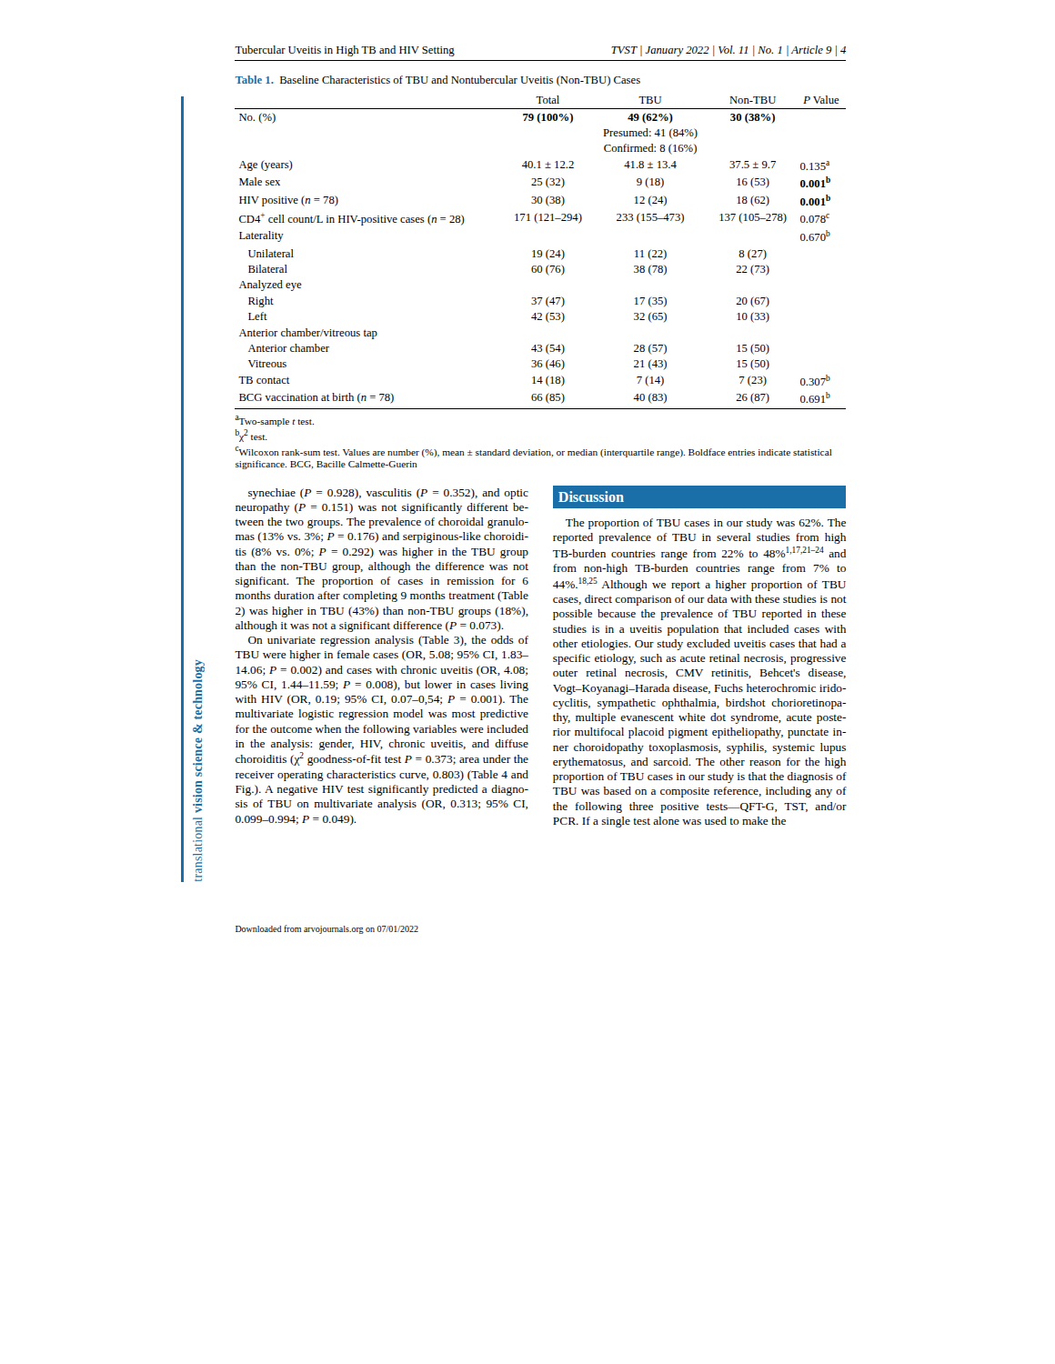translational vision science & technology
Tubercular Uveitis in High TB and HIV Setting
TVST | January 2022 | Vol. 11 | No. 1 | Article 9 | 4
Table 1. Baseline Characteristics of TBU and Nontubercular Uveitis (Non-TBU) Cases
| | Total | TBU | Non-TBU | P Value |
| --- | --- | --- | --- | --- |
| No. (%) | 79 (100%) | 49 (62%) | 30 (38%) | |
| | | Presumed: 41 (84%) | | |
| | | Confirmed: 8 (16%) | | |
| Age (years) | 40.1 ± 12.2 | 41.8 ± 13.4 | 37.5 ± 9.7 | 0.135 a |
| Male sex | 25 (32) | 9 (18) | 16 (53) | 0.001 b |
| HIV positive ( n = 78) | 30 (38) | 12 (24) | 18 (62) | 0.001 b |
| CD4 + cell count/L in HIV-positive cases ( n = 28) | 171 (121–294) | 233 (155–473) | 137 (105–278) | 0.078 c |
| Laterality | | | | 0.670 b |
| Unilateral | 19 (24) | 11 (22) | 8 (27) | |
| Bilateral | 60 (76) | 38 (78) | 22 (73) | |
| Analyzed eye | | | | |
| Right | 37 (47) | 17 (35) | 20 (67) | |
| Left | 42 (53) | 32 (65) | 10 (33) | |
| Anterior chamber/vitreous tap | | | | |
| Anterior chamber | 43 (54) | 28 (57) | 15 (50) | |
| Vitreous | 36 (46) | 21 (43) | 15 (50) | |
| TB contact | 14 (18) | 7 (14) | 7 (23) | 0.307 b |
| BCG vaccination at birth ( n = 78) | 66 (85) | 40 (83) | 26 (87) | 0.691 b |
aTwo-sample t test.
bχ2 test.
cWilcoxon rank-sum test. Values are number (%), mean ± standard deviation, or median (interquartile range). Boldface entries indicate statistical significance. BCG, Bacille Calmette-Guerin
synechiae (P = 0.928), vasculitis (P = 0.352), and optic neuropathy (P = 0.151) was not significantly different between the two groups. The prevalence of choroidal granulomas (13% vs. 3%; P = 0.176) and serpiginous-like choroiditis (8% vs. 0%; P = 0.292) was higher in the TBU group than the non-TBU group, although the difference was not significant. The proportion of cases in remission for 6 months duration after completing 9 months treatment (Table 2) was higher in TBU (43%) than non-TBU groups (18%), although it was not a significant difference (P = 0.073).
On univariate regression analysis (Table 3), the odds of TBU were higher in female cases (OR, 5.08; 95% CI, 1.83–14.06; P = 0.002) and cases with chronic uveitis (OR, 4.08; 95% CI, 1.44–11.59; P = 0.008), but lower in cases living with HIV (OR, 0.19; 95% CI, 0.07–0,54; P = 0.001). The multivariate logistic regression model was most predictive for the outcome when the following variables were included in the analysis: gender, HIV, chronic uveitis, and diffuse choroiditis (χ2 goodness-of-fit test P = 0.373; area under the receiver operating characteristics curve, 0.803) (Table 4 and Fig.). A negative HIV test significantly predicted a diagnosis of TBU on multivariate analysis (OR, 0.313; 95% CI, 0.099–0.994; P = 0.049).
Discussion
The proportion of TBU cases in our study was 62%. The reported prevalence of TBU in several studies from high TB-burden countries range from 22% to 48%1,17,21–24 and from non-high TB-burden countries range from 7% to 44%.18,25 Although we report a higher proportion of TBU cases, direct comparison of our data with these studies is not possible because the prevalence of TBU reported in these studies is in a uveitis population that included cases with other etiologies. Our study excluded uveitis cases that had a specific etiology, such as acute retinal necrosis, progressive outer retinal necrosis, CMV retinitis, Behcet's disease, Vogt–Koyanagi–Harada disease, Fuchs heterochromic iridocyclitis, sympathetic ophthalmia, birdshot chorioretinopathy, multiple evanescent white dot syndrome, acute posterior multifocal placoid pigment epitheliopathy, punctate inner choroidopathy toxoplasmosis, syphilis, systemic lupus erythematosus, and sarcoid. The other reason for the high proportion of TBU cases in our study is that the diagnosis of TBU was based on a composite reference, including any of the following three positive tests—QFT-G, TST, and/or PCR. If a single test alone was used to make the
Downloaded from arvojournals.org on 07/01/2022